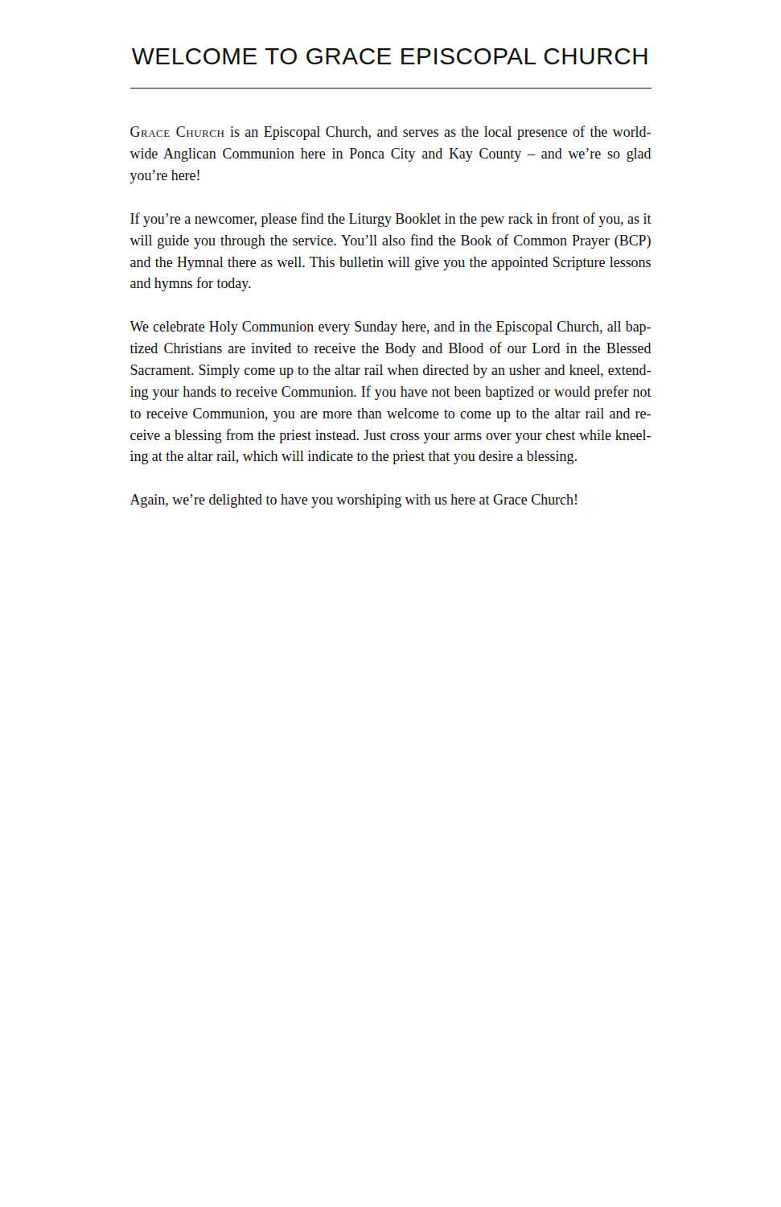Welcome to Grace Episcopal Church
Grace Church is an Episcopal Church, and serves as the local presence of the worldwide Anglican Communion here in Ponca City and Kay County – and we’re so glad you’re here!
If you’re a newcomer, please find the Liturgy Booklet in the pew rack in front of you, as it will guide you through the service. You’ll also find the Book of Common Prayer (BCP) and the Hymnal there as well. This bulletin will give you the appointed Scripture lessons and hymns for today.
We celebrate Holy Communion every Sunday here, and in the Episcopal Church, all baptized Christians are invited to receive the Body and Blood of our Lord in the Blessed Sacrament. Simply come up to the altar rail when directed by an usher and kneel, extending your hands to receive Communion. If you have not been baptized or would prefer not to receive Communion, you are more than welcome to come up to the altar rail and receive a blessing from the priest instead. Just cross your arms over your chest while kneeling at the altar rail, which will indicate to the priest that you desire a blessing.
Again, we’re delighted to have you worshiping with us here at Grace Church!